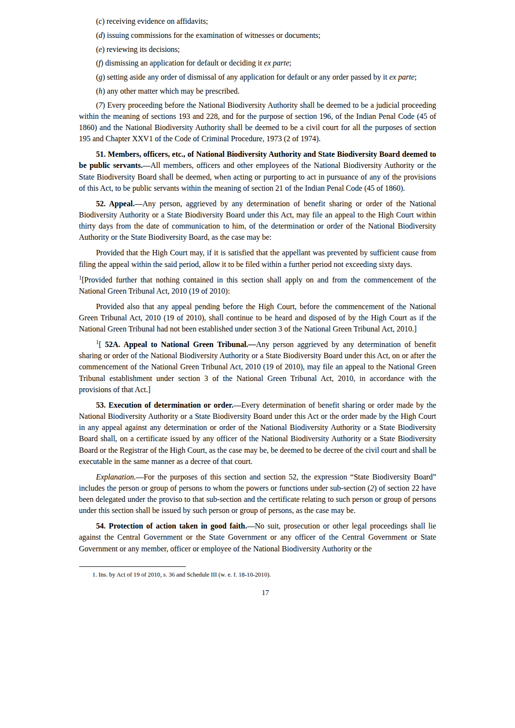(c) receiving evidence on affidavits;
(d) issuing commissions for the examination of witnesses or documents;
(e) reviewing its decisions;
(f) dismissing an application for default or deciding it ex parte;
(g) setting aside any order of dismissal of any application for default or any order passed by it ex parte;
(h) any other matter which may be prescribed.
(7) Every proceeding before the National Biodiversity Authority shall be deemed to be a judicial proceeding within the meaning of sections 193 and 228, and for the purpose of section 196, of the Indian Penal Code (45 of 1860) and the National Biodiversity Authority shall be deemed to be a civil court for all the purposes of section 195 and Chapter XXV1 of the Code of Criminal Procedure, 1973 (2 of 1974).
51. Members, officers, etc., of National Biodiversity Authority and State Biodiversity Board deemed to be public servants.—All members, officers and other employees of the National Biodiversity Authority or the State Biodiversity Board shall be deemed, when acting or purporting to act in pursuance of any of the provisions of this Act, to be public servants within the meaning of section 21 of the Indian Penal Code (45 of 1860).
52. Appeal.—Any person, aggrieved by any determination of benefit sharing or order of the National Biodiversity Authority or a State Biodiversity Board under this Act, may file an appeal to the High Court within thirty days from the date of communication to him, of the determination or order of the National Biodiversity Authority or the State Biodiversity Board, as the case may be:
Provided that the High Court may, if it is satisfied that the appellant was prevented by sufficient cause from filing the appeal within the said period, allow it to be filed within a further period not exceeding sixty days.
1[Provided further that nothing contained in this section shall apply on and from the commencement of the National Green Tribunal Act, 2010 (19 of 2010):
Provided also that any appeal pending before the High Court, before the commencement of the National Green Tribunal Act, 2010 (19 of 2010), shall continue to be heard and disposed of by the High Court as if the National Green Tribunal had not been established under section 3 of the National Green Tribunal Act, 2010.]
1[ 52A. Appeal to National Green Tribunal.—Any person aggrieved by any determination of benefit sharing or order of the National Biodiversity Authority or a State Biodiversity Board under this Act, on or after the commencement of the National Green Tribunal Act, 2010 (19 of 2010), may file an appeal to the National Green Tribunal establishment under section 3 of the National Green Tribunal Act, 2010, in accordance with the provisions of that Act.]
53. Execution of determination or order.—Every determination of benefit sharing or order made by the National Biodiversity Authority or a State Biodiversity Board under this Act or the order made by the High Court in any appeal against any determination or order of the National Biodiversity Authority or a State Biodiversity Board shall, on a certificate issued by any officer of the National Biodiversity Authority or a State Biodiversity Board or the Registrar of the High Court, as the case may be, be deemed to be decree of the civil court and shall be executable in the same manner as a decree of that court.
Explanation.—For the purposes of this section and section 52, the expression “State Biodiversity Board” includes the person or group of persons to whom the powers or functions under sub-section (2) of section 22 have been delegated under the proviso to that sub-section and the certificate relating to such person or group of persons under this section shall be issued by such person or group of persons, as the case may be.
54. Protection of action taken in good faith.—No suit, prosecution or other legal proceedings shall lie against the Central Government or the State Government or any officer of the Central Government or State Government or any member, officer or employee of the National Biodiversity Authority or the
1. Ins. by Act of 19 of 2010, s. 36 and Schedule III (w. e. f. 18-10-2010).
17